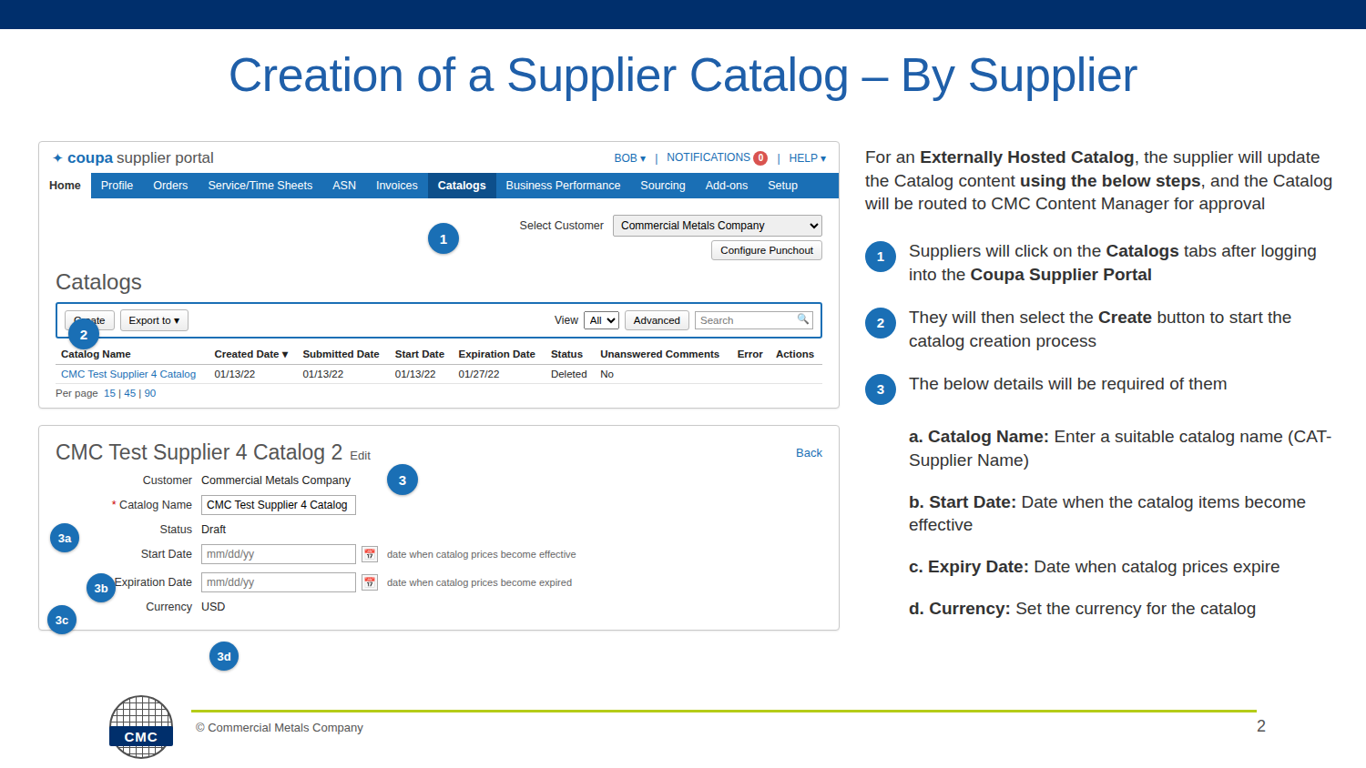Creation of a Supplier Catalog – By Supplier
✦coupa supplier portal
BOB ▾ | NOTIFICATIONS 0 | HELP ▾
Home Profile Orders Service/Time Sheets ASN Invoices Catalogs Business Performance Sourcing Add-ons Setup
Select Customer Commercial Metals Company
Configure Punchout
Catalogs
Create Export to ▾ View All Advanced
| Catalog Name | Created Date ▾ | Submitted Date | Start Date | Expiration Date | Status | Unanswered Comments | Error | Actions |
| --- | --- | --- | --- | --- | --- | --- | --- | --- |
| CMC Test Supplier 4 Catalog | 01/13/22 | 01/13/22 | 01/13/22 | 01/27/22 | Deleted | No | | |
Per page 15 | 45 | 90
CMC Test Supplier 4 Catalog 2
Edit
Back
Customer
Commercial Metals Company
* Catalog Name
Status
Draft
Start Date
📅 date when catalog prices become effective
Expiration Date
📅 date when catalog prices become expired
Currency
USD
1
2
3
3a
3b
3c
3d
For an Externally Hosted Catalog, the supplier will update the Catalog content using the below steps, and the Catalog will be routed to CMC Content Manager for approval
1
Suppliers will click on the Catalogs tabs after logging into the Coupa Supplier Portal
2
They will then select the Create button to start the catalog creation process
3
The below details will be required of them
a. Catalog Name: Enter a suitable catalog name (CAT-Supplier Name)
b. Start Date: Date when the catalog items become effective
c. Expiry Date: Date when catalog prices expire
d. Currency: Set the currency for the catalog
© Commercial Metals Company
2
CMC